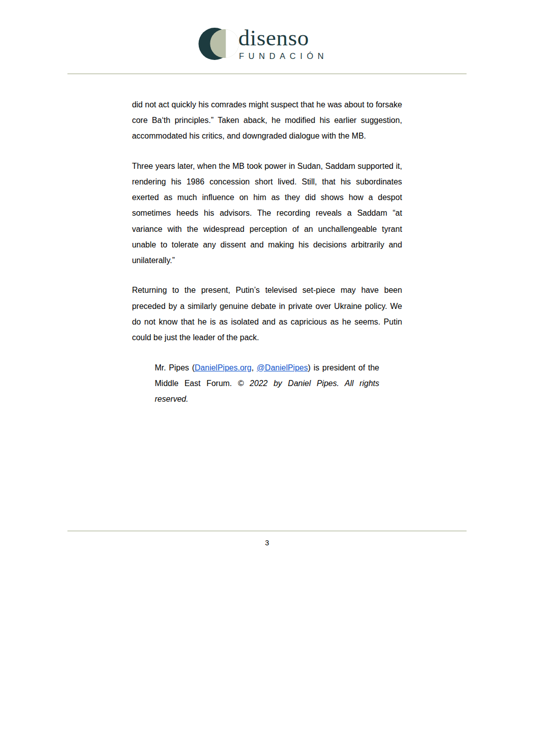disenso
FUNDACIÓN
did not act quickly his comrades might suspect that he was about to forsake core Ba‘th principles.” Taken aback, he modified his earlier suggestion, accommodated his critics, and downgraded dialogue with the MB.
Three years later, when the MB took power in Sudan, Saddam supported it, rendering his 1986 concession short lived. Still, that his subordinates exerted as much influence on him as they did shows how a despot sometimes heeds his advisors. The recording reveals a Saddam “at variance with the widespread perception of an unchallengeable tyrant unable to tolerate any dissent and making his decisions arbitrarily and unilaterally.”
Returning to the present, Putin’s televised set-piece may have been preceded by a similarly genuine debate in private over Ukraine policy. We do not know that he is as isolated and as capricious as he seems. Putin could be just the leader of the pack.
Mr. Pipes (DanielPipes.org, @DanielPipes) is president of the Middle East Forum. © 2022 by Daniel Pipes. All rights reserved.
3